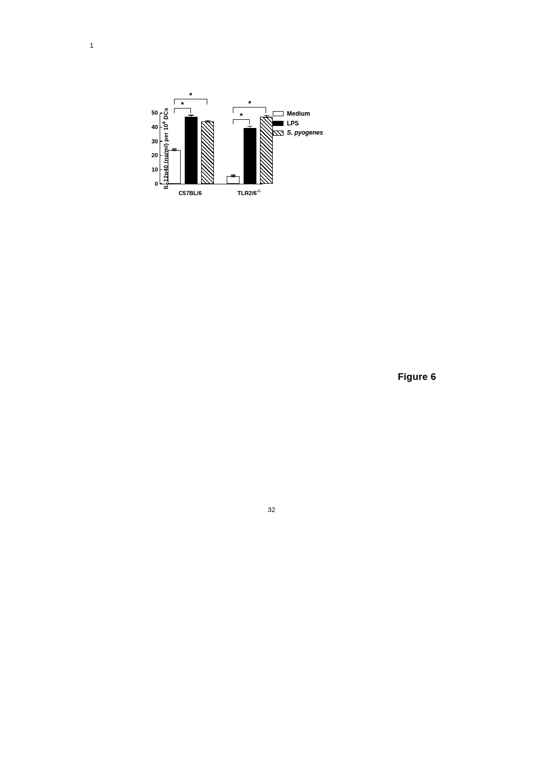1
IL-12p40 (ng/ml) per 106 DCs
0 10 20 30 40 50
*
*
*
*
C57BL/6 TLR2/6-/-
Medium
LPS
S. pyogenes
Figure 6
32